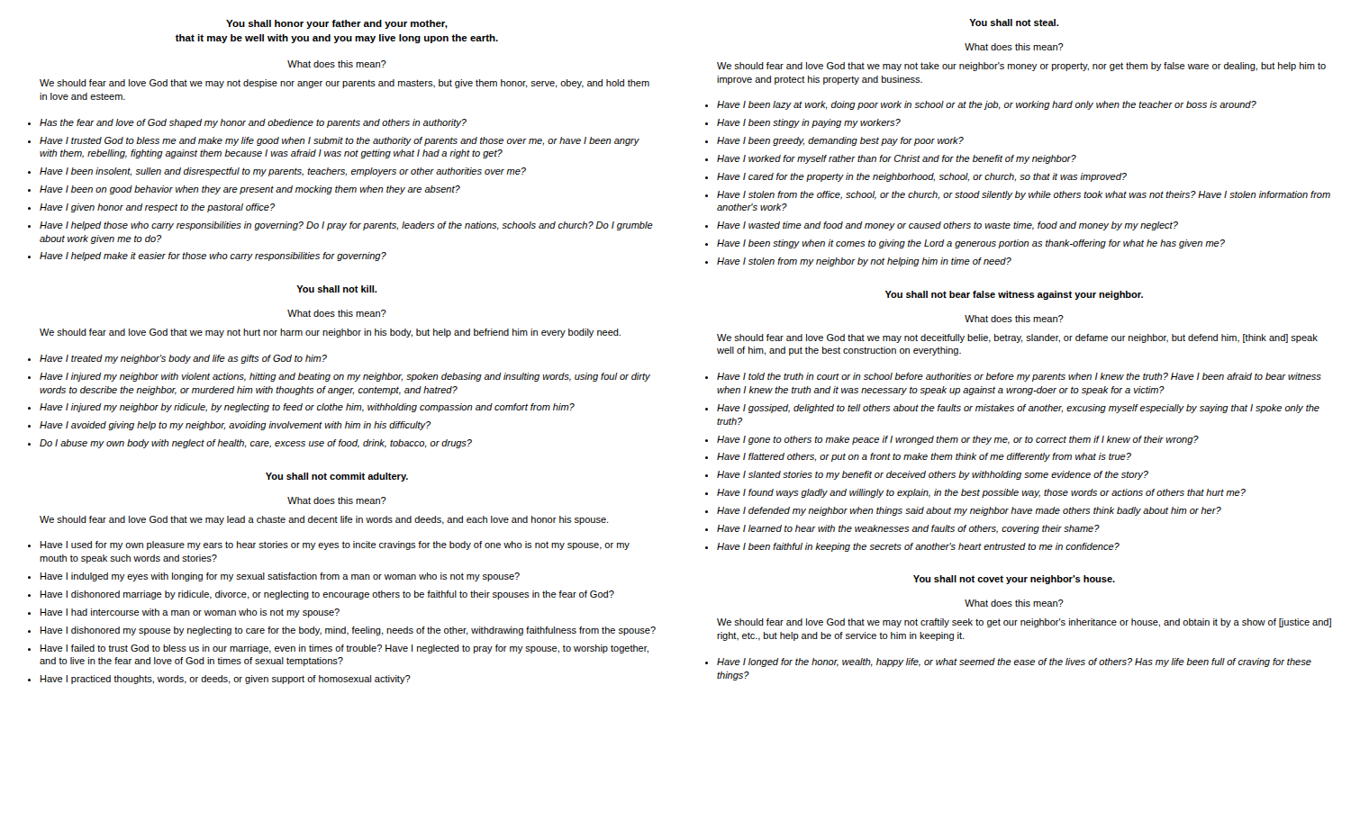You shall honor your father and your mother,
that it may be well with you and you may live long upon the earth.
What does this mean?
We should fear and love God that we may not despise nor anger our parents and masters, but give them honor, serve, obey, and hold them in love and esteem.
Has the fear and love of God shaped my honor and obedience to parents and others in authority?
Have I trusted God to bless me and make my life good when I submit to the authority of parents and those over me, or have I been angry with them, rebelling, fighting against them because I was afraid I was not getting what I had a right to get?
Have I been insolent, sullen and disrespectful to my parents, teachers, employers or other authorities over me?
Have I been on good behavior when they are present and mocking them when they are absent?
Have I given honor and respect to the pastoral office?
Have I helped those who carry responsibilities in governing? Do I pray for parents, leaders of the nations, schools and church? Do I grumble about work given me to do?
Have I helped make it easier for those who carry responsibilities for governing?
You shall not kill.
What does this mean?
We should fear and love God that we may not hurt nor harm our neighbor in his body, but help and befriend him in every bodily need.
Have I treated my neighbor's body and life as gifts of God to him?
Have I injured my neighbor with violent actions, hitting and beating on my neighbor, spoken debasing and insulting words, using foul or dirty words to describe the neighbor, or murdered him with thoughts of anger, contempt, and hatred?
Have I injured my neighbor by ridicule, by neglecting to feed or clothe him, withholding compassion and comfort from him?
Have I avoided giving help to my neighbor, avoiding involvement with him in his difficulty?
Do I abuse my own body with neglect of health, care, excess use of food, drink, tobacco, or drugs?
You shall not commit adultery.
What does this mean?
We should fear and love God that we may lead a chaste and decent life in words and deeds, and each love and honor his spouse.
Have I used for my own pleasure my ears to hear stories or my eyes to incite cravings for the body of one who is not my spouse, or my mouth to speak such words and stories?
Have I indulged my eyes with longing for my sexual satisfaction from a man or woman who is not my spouse?
Have I dishonored marriage by ridicule, divorce, or neglecting to encourage others to be faithful to their spouses in the fear of God?
Have I had intercourse with a man or woman who is not my spouse?
Have I dishonored my spouse by neglecting to care for the body, mind, feeling, needs of the other, withdrawing faithfulness from the spouse?
Have I failed to trust God to bless us in our marriage, even in times of trouble? Have I neglected to pray for my spouse, to worship together, and to live in the fear and love of God in times of sexual temptations?
Have I practiced thoughts, words, or deeds, or given support of homosexual activity?
You shall not steal.
What does this mean?
We should fear and love God that we may not take our neighbor's money or property, nor get them by false ware or dealing, but help him to improve and protect his property and business.
Have I been lazy at work, doing poor work in school or at the job, or working hard only when the teacher or boss is around?
Have I been stingy in paying my workers?
Have I been greedy, demanding best pay for poor work?
Have I worked for myself rather than for Christ and for the benefit of my neighbor?
Have I cared for the property in the neighborhood, school, or church, so that it was improved?
Have I stolen from the office, school, or the church, or stood silently by while others took what was not theirs? Have I stolen information from another's work?
Have I wasted time and food and money or caused others to waste time, food and money by my neglect?
Have I been stingy when it comes to giving the Lord a generous portion as thank-offering for what he has given me?
Have I stolen from my neighbor by not helping him in time of need?
You shall not bear false witness against your neighbor.
What does this mean?
We should fear and love God that we may not deceitfully belie, betray, slander, or defame our neighbor, but defend him, [think and] speak well of him, and put the best construction on everything.
Have I told the truth in court or in school before authorities or before my parents when I knew the truth? Have I been afraid to bear witness when I knew the truth and it was necessary to speak up against a wrong-doer or to speak for a victim?
Have I gossiped, delighted to tell others about the faults or mistakes of another, excusing myself especially by saying that I spoke only the truth?
Have I gone to others to make peace if I wronged them or they me, or to correct them if I knew of their wrong?
Have I flattered others, or put on a front to make them think of me differently from what is true?
Have I slanted stories to my benefit or deceived others by withholding some evidence of the story?
Have I found ways gladly and willingly to explain, in the best possible way, those words or actions of others that hurt me?
Have I defended my neighbor when things said about my neighbor have made others think badly about him or her?
Have I learned to hear with the weaknesses and faults of others, covering their shame?
Have I been faithful in keeping the secrets of another's heart entrusted to me in confidence?
You shall not covet your neighbor's house.
What does this mean?
We should fear and love God that we may not craftily seek to get our neighbor's inheritance or house, and obtain it by a show of [justice and] right, etc., but help and be of service to him in keeping it.
Have I longed for the honor, wealth, happy life, or what seemed the ease of the lives of others? Has my life been full of craving for these things?